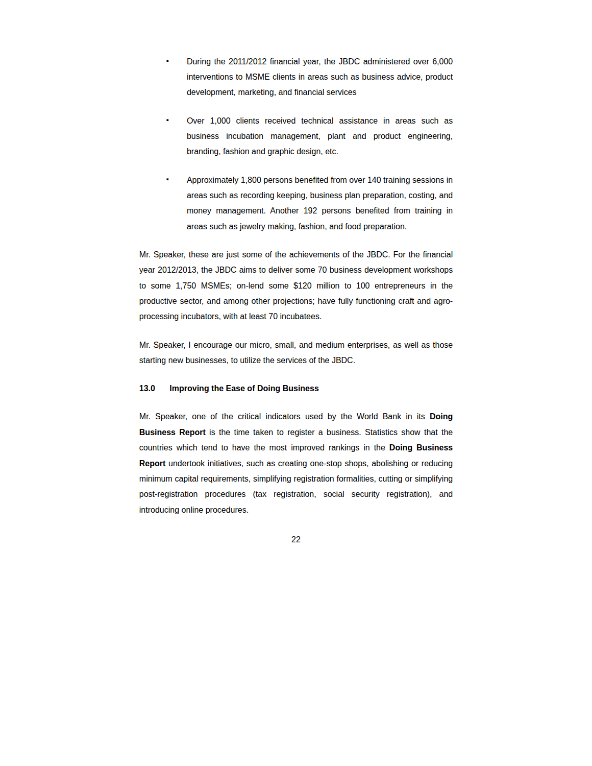During the 2011/2012 financial year, the JBDC administered over 6,000 interventions to MSME clients in areas such as business advice, product development, marketing, and financial services
Over 1,000 clients received technical assistance in areas such as business incubation management, plant and product engineering, branding, fashion and graphic design, etc.
Approximately 1,800 persons benefited from over 140 training sessions in areas such as recording keeping, business plan preparation, costing, and money management. Another 192 persons benefited from training in areas such as jewelry making, fashion, and food preparation.
Mr. Speaker, these are just some of the achievements of the JBDC. For the financial year 2012/2013, the JBDC aims to deliver some 70 business development workshops to some 1,750 MSMEs; on-lend some $120 million to 100 entrepreneurs in the productive sector, and among other projections; have fully functioning craft and agro-processing incubators, with at least 70 incubatees.
Mr. Speaker, I encourage our micro, small, and medium enterprises, as well as those starting new businesses, to utilize the services of the JBDC.
13.0 Improving the Ease of Doing Business
Mr. Speaker, one of the critical indicators used by the World Bank in its Doing Business Report is the time taken to register a business. Statistics show that the countries which tend to have the most improved rankings in the Doing Business Report undertook initiatives, such as creating one-stop shops, abolishing or reducing minimum capital requirements, simplifying registration formalities, cutting or simplifying post-registration procedures (tax registration, social security registration), and introducing online procedures.
22